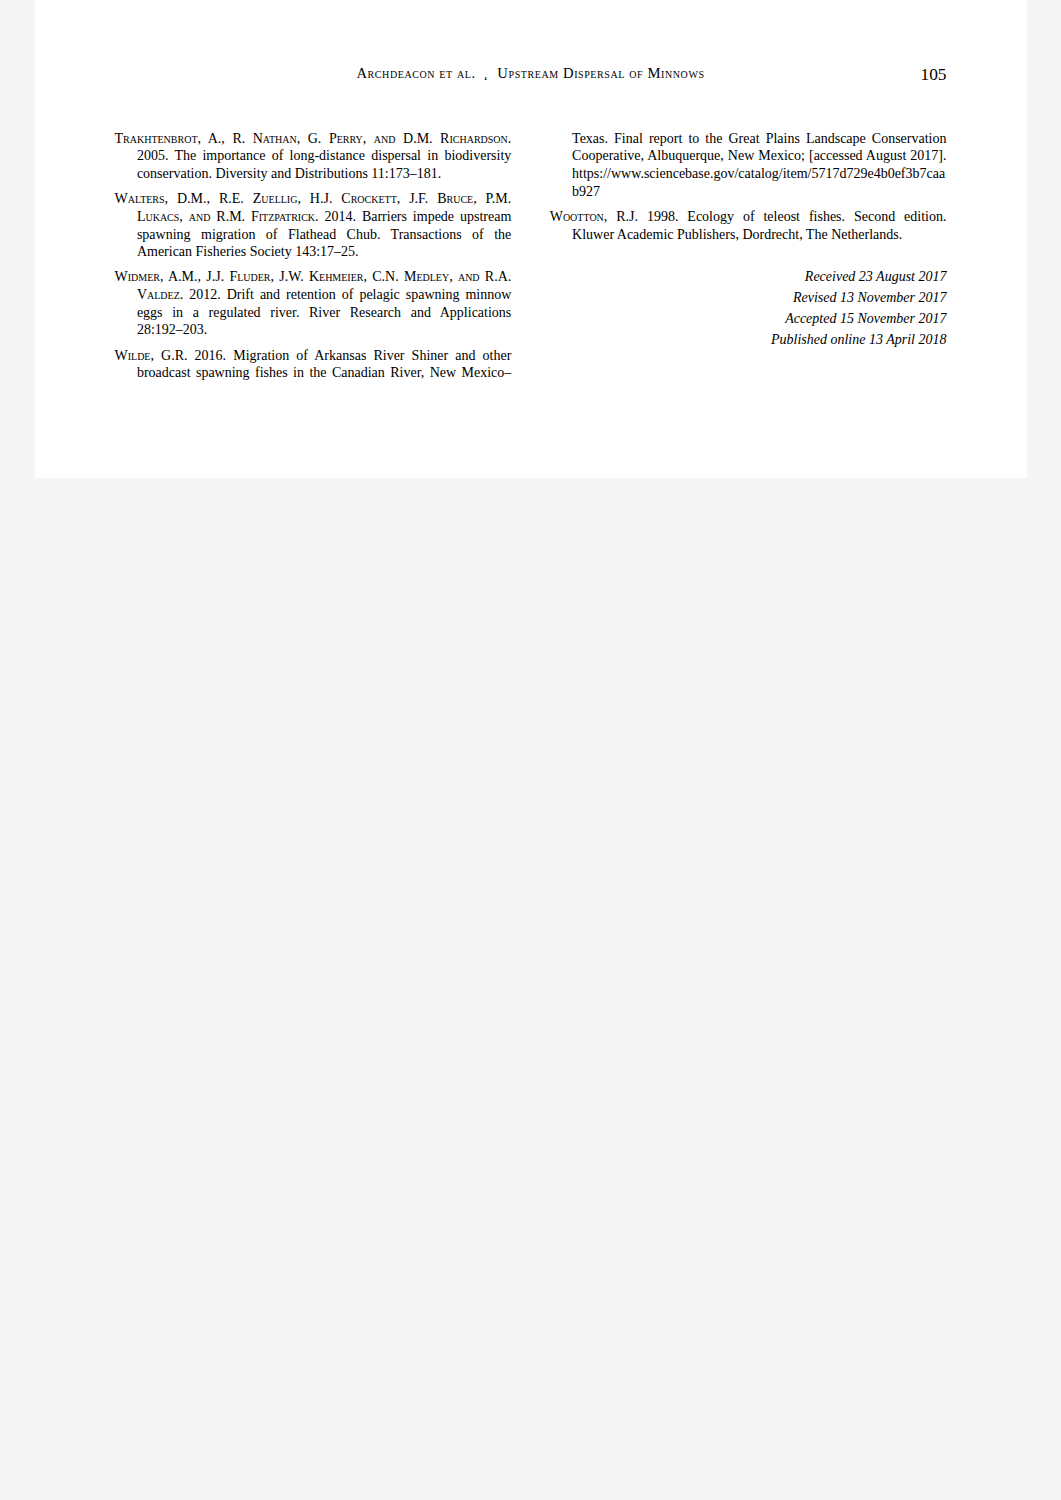Archdeacon et al. ⸲ Upstream Dispersal of Minnows105
Trakhtenbrot, A., R. Nathan, G. Perry, and D.M. Richardson. 2005. The importance of long-distance dispersal in biodiversity conservation. Diversity and Distributions 11:173–181.
Walters, D.M., R.E. Zuellig, H.J. Crockett, J.F. Bruce, P.M. Lukacs, and R.M. Fitzpatrick. 2014. Barriers impede upstream spawning migration of Flathead Chub. Transactions of the American Fisheries Society 143:17–25.
Widmer, A.M., J.J. Fluder, J.W. Kehmeier, C.N. Medley, and R.A. Valdez. 2012. Drift and retention of pelagic spawning minnow eggs in a regulated river. River Research and Applications 28:192–203.
Wilde, G.R. 2016. Migration of Arkansas River Shiner and other broadcast spawning fishes in the Canadian River, New Mexico–Texas. Final report to the Great Plains Landscape Conservation Cooperative, Albuquerque, New Mexico; [accessed August 2017]. https://www.sciencebase.gov/catalog/item/5717d729e4b0ef3b7caab927
Wootton, R.J. 1998. Ecology of teleost fishes. Second edition. Kluwer Academic Publishers, Dordrecht, The Netherlands.
Received 23 August 2017
Revised 13 November 2017
Accepted 15 November 2017
Published online 13 April 2018